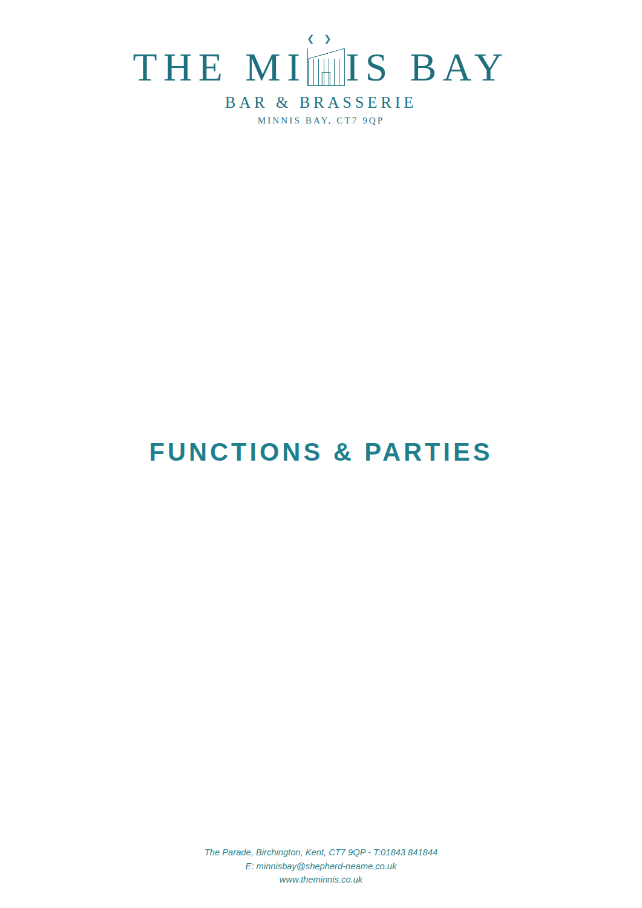❮ ❯
THE MI IS BAY
BAR & BRASSERIE
MINNIS BAY, CT7 9QP
FUNCTIONS & PARTIES
The Parade, Birchington, Kent, CT7 9QP - T:01843 841844
E: minnisbay@shepherd-neame.co.uk
www.theminnis.co.uk